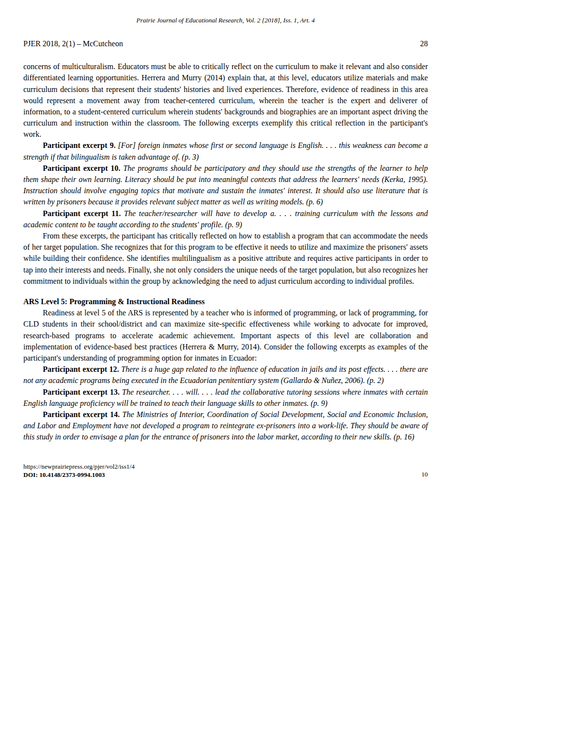Prairie Journal of Educational Research, Vol. 2 [2018], Iss. 1, Art. 4
PJER 2018, 2(1) – McCutcheon
28
concerns of multiculturalism. Educators must be able to critically reflect on the curriculum to make it relevant and also consider differentiated learning opportunities. Herrera and Murry (2014) explain that, at this level, educators utilize materials and make curriculum decisions that represent their students' histories and lived experiences. Therefore, evidence of readiness in this area would represent a movement away from teacher-centered curriculum, wherein the teacher is the expert and deliverer of information, to a student-centered curriculum wherein students' backgrounds and biographies are an important aspect driving the curriculum and instruction within the classroom. The following excerpts exemplify this critical reflection in the participant's work.
Participant excerpt 9. [For] foreign inmates whose first or second language is English. . . . this weakness can become a strength if that bilingualism is taken advantage of. (p. 3)
Participant excerpt 10. The programs should be participatory and they should use the strengths of the learner to help them shape their own learning. Literacy should be put into meaningful contexts that address the learners' needs (Kerka, 1995). Instruction should involve engaging topics that motivate and sustain the inmates' interest. It should also use literature that is written by prisoners because it provides relevant subject matter as well as writing models. (p. 6)
Participant excerpt 11. The teacher/researcher will have to develop a. . . . training curriculum with the lessons and academic content to be taught according to the students' profile. (p. 9)
From these excerpts, the participant has critically reflected on how to establish a program that can accommodate the needs of her target population. She recognizes that for this program to be effective it needs to utilize and maximize the prisoners' assets while building their confidence. She identifies multilingualism as a positive attribute and requires active participants in order to tap into their interests and needs. Finally, she not only considers the unique needs of the target population, but also recognizes her commitment to individuals within the group by acknowledging the need to adjust curriculum according to individual profiles.
ARS Level 5: Programming & Instructional Readiness
Readiness at level 5 of the ARS is represented by a teacher who is informed of programming, or lack of programming, for CLD students in their school/district and can maximize site-specific effectiveness while working to advocate for improved, research-based programs to accelerate academic achievement. Important aspects of this level are collaboration and implementation of evidence-based best practices (Herrera & Murry, 2014). Consider the following excerpts as examples of the participant's understanding of programming option for inmates in Ecuador:
Participant excerpt 12. There is a huge gap related to the influence of education in jails and its post effects. . . . there are not any academic programs being executed in the Ecuadorian penitentiary system (Gallardo & Nuñez, 2006). (p. 2)
Participant excerpt 13. The researcher. . . . will. . . . lead the collaborative tutoring sessions where inmates with certain English language proficiency will be trained to teach their language skills to other inmates. (p. 9)
Participant excerpt 14. The Ministries of Interior, Coordination of Social Development, Social and Economic Inclusion, and Labor and Employment have not developed a program to reintegrate ex-prisoners into a work-life. They should be aware of this study in order to envisage a plan for the entrance of prisoners into the labor market, according to their new skills. (p. 16)
https://newprairiepress.org/pjer/vol2/iss1/4
DOI: 10.4148/2373-0994.1003
10